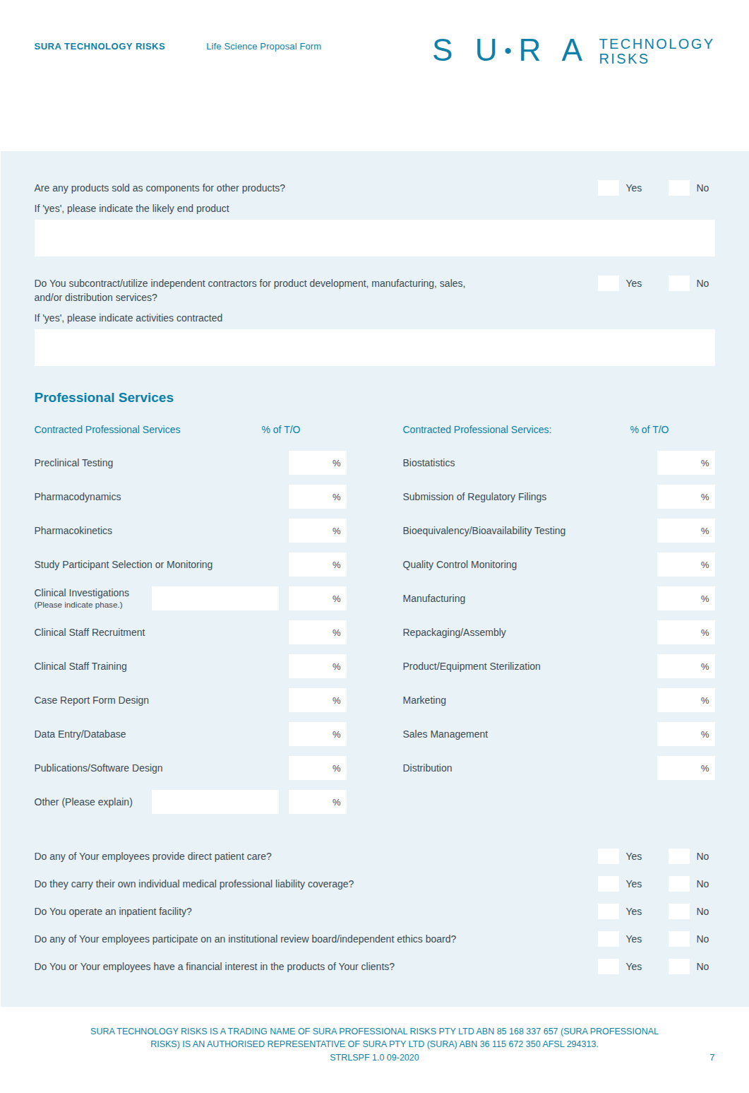SURA TECHNOLOGY RISKS
Life Science Proposal Form
S U•R A
TECHNOLOGY RISKS
Are any products sold as components for other products?
Yes No
If 'yes', please indicate the likely end product
Do You subcontract/utilize independent contractors for product development, manufacturing, sales,
and/or distribution services?
Yes No
If 'yes', please indicate activities contracted
Professional Services
Contracted Professional Services % of T/O
Preclinical Testing
Pharmacodynamics
Pharmacokinetics
Study Participant Selection or Monitoring
Clinical Investigations(Please indicate phase.)
Clinical Staff Recruitment
Clinical Staff Training
Case Report Form Design
Data Entry/Database
Publications/Software Design
Other (Please explain)
Contracted Professional Services: % of T/O
Biostatistics
Submission of Regulatory Filings
Bioequivalency/Bioavailability Testing
Quality Control Monitoring
Manufacturing
Repackaging/Assembly
Product/Equipment Sterilization
Marketing
Sales Management
Distribution
Do any of Your employees provide direct patient care?
Yes No
Do they carry their own individual medical professional liability coverage?
Yes No
Do You operate an inpatient facility?
Yes No
Do any of Your employees participate on an institutional review board/independent ethics board?
Yes No
Do You or Your employees have a financial interest in the products of Your clients?
Yes No
SURA TECHNOLOGY RISKS IS A TRADING NAME OF SURA PROFESSIONAL RISKS PTY LTD ABN 85 168 337 657 (SURA PROFESSIONAL
RISKS) IS AN AUTHORISED REPRESENTATIVE OF SURA PTY LTD (SURA) ABN 36 115 672 350 AFSL 294313.
STRLSPF 1.0 09-2020 7